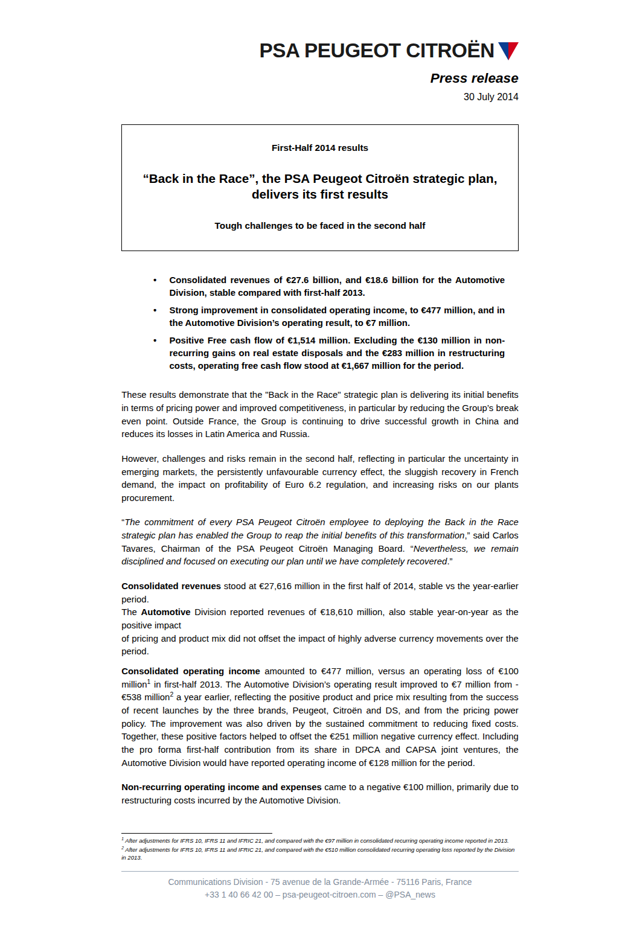PSA PEUGEOT CITROËN
Press release
30 July 2014
First-Half 2014 results
“Back in the Race”, the PSA Peugeot Citroën strategic plan, delivers its first results
Tough challenges to be faced in the second half
Consolidated revenues of €27.6 billion, and €18.6 billion for the Automotive Division, stable compared with first-half 2013.
Strong improvement in consolidated operating income, to €477 million, and in the Automotive Division’s operating result, to €7 million.
Positive Free cash flow of €1,514 million. Excluding the €130 million in non-recurring gains on real estate disposals and the €283 million in restructuring costs, operating free cash flow stood at €1,667 million for the period.
These results demonstrate that the "Back in the Race" strategic plan is delivering its initial benefits in terms of pricing power and improved competitiveness, in particular by reducing the Group’s break even point. Outside France, the Group is continuing to drive successful growth in China and reduces its losses in Latin America and Russia.
However, challenges and risks remain in the second half, reflecting in particular the uncertainty in emerging markets, the persistently unfavourable currency effect, the sluggish recovery in French demand, the impact on profitability of Euro 6.2 regulation, and increasing risks on our plants procurement.
“The commitment of every PSA Peugeot Citroën employee to deploying the Back in the Race strategic plan has enabled the Group to reap the initial benefits of this transformation,” said Carlos Tavares, Chairman of the PSA Peugeot Citroën Managing Board. “Nevertheless, we remain disciplined and focused on executing our plan until we have completely recovered.”
Consolidated revenues stood at €27,616 million in the first half of 2014, stable vs the year-earlier period.
The Automotive Division reported revenues of €18,610 million, also stable year-on-year as the positive impact
of pricing and product mix did not offset the impact of highly adverse currency movements over the period.
Consolidated operating income amounted to €477 million, versus an operating loss of €100 million1 in first-half 2013. The Automotive Division’s operating result improved to €7 million from -€538 million2 a year earlier, reflecting the positive product and price mix resulting from the success of recent launches by the three brands, Peugeot, Citroën and DS, and from the pricing power policy. The improvement was also driven by the sustained commitment to reducing fixed costs. Together, these positive factors helped to offset the €251 million negative currency effect. Including the pro forma first-half contribution from its share in DPCA and CAPSA joint ventures, the Automotive Division would have reported operating income of €128 million for the period.
Non-recurring operating income and expenses came to a negative €100 million, primarily due to restructuring costs incurred by the Automotive Division.
1 After adjustments for IFRS 10, IFRS 11 and IFRIC 21, and compared with the €97 million in consolidated recurring operating income reported in 2013.
2 After adjustments for IFRS 10, IFRS 11 and IFRIC 21, and compared with the €510 million consolidated recurring operating loss reported by the Division in 2013.
Communications Division - 75 avenue de la Grande-Armée - 75116 Paris, France
+33 1 40 66 42 00 – psa-peugeot-citroen.com – @PSA_news